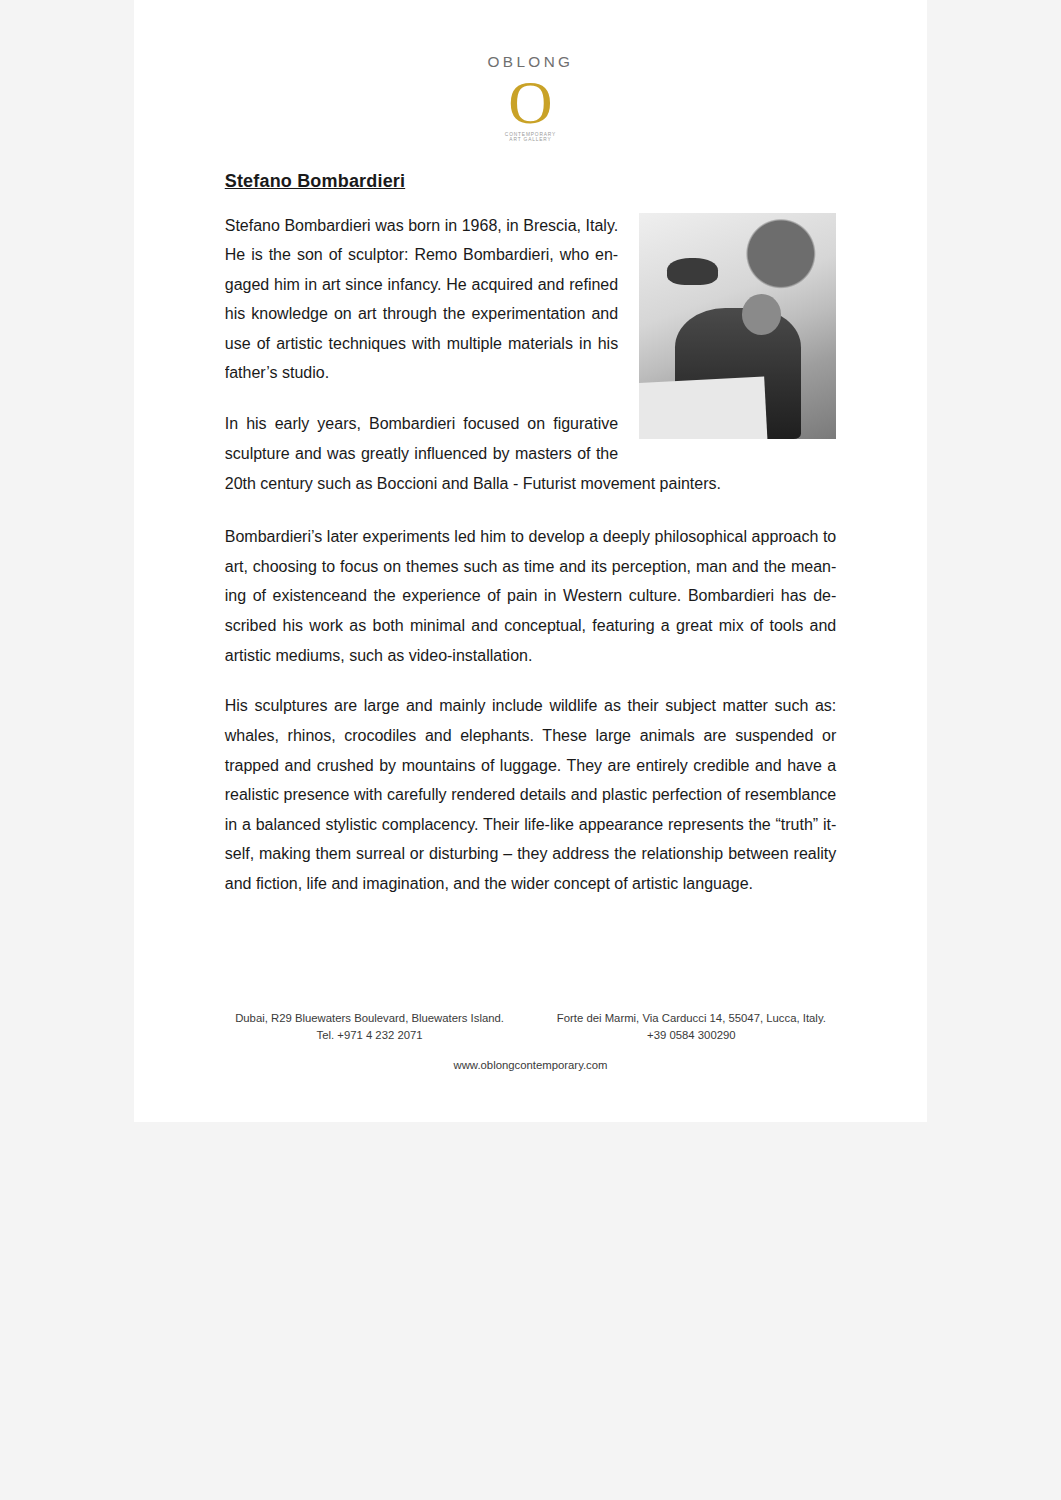OBLONG
O
CONTEMPORARY
ART GALLERY
Stefano Bombardieri
Stefano Bombardieri was born in 1968, in Brescia, Italy. He is the son of sculptor: Remo Bombardieri, who engaged him in art since infancy. He acquired and refined his knowledge on art through the experimentation and use of artistic techniques with multiple materials in his father’s studio.
In his early years, Bombardieri focused on figurative sculpture and was greatly influenced by masters of the 20th century such as Boccioni and Balla - Futurist movement painters.
Bombardieri’s later experiments led him to develop a deeply philosophical approach to art, choosing to focus on themes such as time and its perception, man and the meaning of existenceand the experience of pain in Western culture. Bombardieri has described his work as both minimal and conceptual, featuring a great mix of tools and artistic mediums, such as video-installation.
His sculptures are large and mainly include wildlife as their subject matter such as: whales, rhinos, crocodiles and elephants. These large animals are suspended or trapped and crushed by mountains of luggage. They are entirely credible and have a realistic presence with carefully rendered details and plastic perfection of resemblance in a balanced stylistic complacency. Their life-like appearance represents the “truth” itself, making them surreal or disturbing – they address the relationship between reality and fiction, life and imagination, and the wider concept of artistic language.
Dubai, R29 Bluewaters Boulevard, Bluewaters Island.
Tel. +971 4 232 2071
Forte dei Marmi, Via Carducci 14, 55047, Lucca, Italy.
+39 0584 300290
www.oblongcontemporary.com